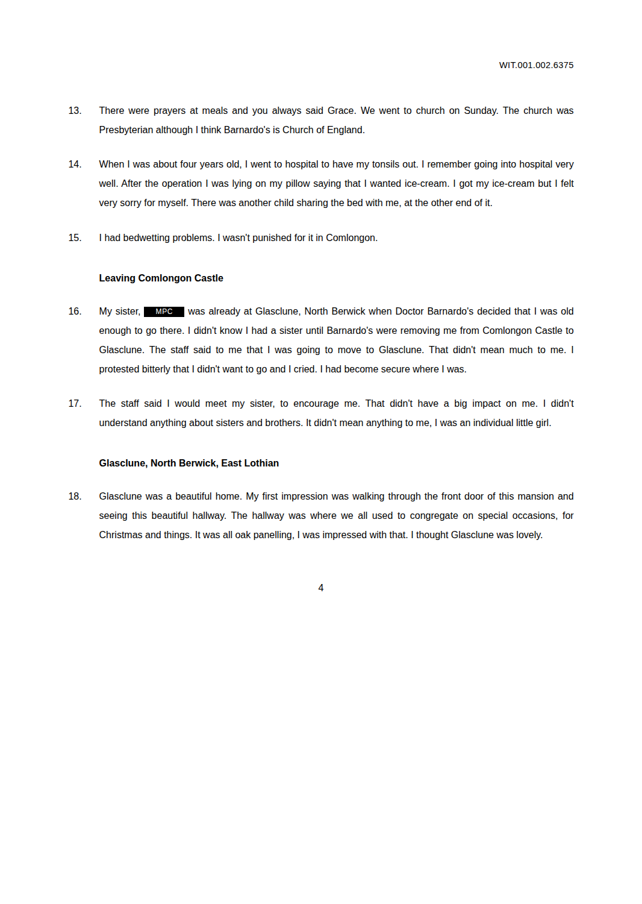WIT.001.002.6375
13. There were prayers at meals and you always said Grace. We went to church on Sunday. The church was Presbyterian although I think Barnardo's is Church of England.
14. When I was about four years old, I went to hospital to have my tonsils out. I remember going into hospital very well. After the operation I was lying on my pillow saying that I wanted ice-cream. I got my ice-cream but I felt very sorry for myself. There was another child sharing the bed with me, at the other end of it.
15. I had bedwetting problems. I wasn't punished for it in Comlongon.
Leaving Comlongon Castle
16. My sister, MPC was already at Glasclune, North Berwick when Doctor Barnardo's decided that I was old enough to go there. I didn't know I had a sister until Barnardo's were removing me from Comlongon Castle to Glasclune. The staff said to me that I was going to move to Glasclune. That didn't mean much to me. I protested bitterly that I didn't want to go and I cried. I had become secure where I was.
17. The staff said I would meet my sister, to encourage me. That didn't have a big impact on me. I didn't understand anything about sisters and brothers. It didn't mean anything to me, I was an individual little girl.
Glasclune, North Berwick, East Lothian
18. Glasclune was a beautiful home. My first impression was walking through the front door of this mansion and seeing this beautiful hallway. The hallway was where we all used to congregate on special occasions, for Christmas and things. It was all oak panelling, I was impressed with that. I thought Glasclune was lovely.
4